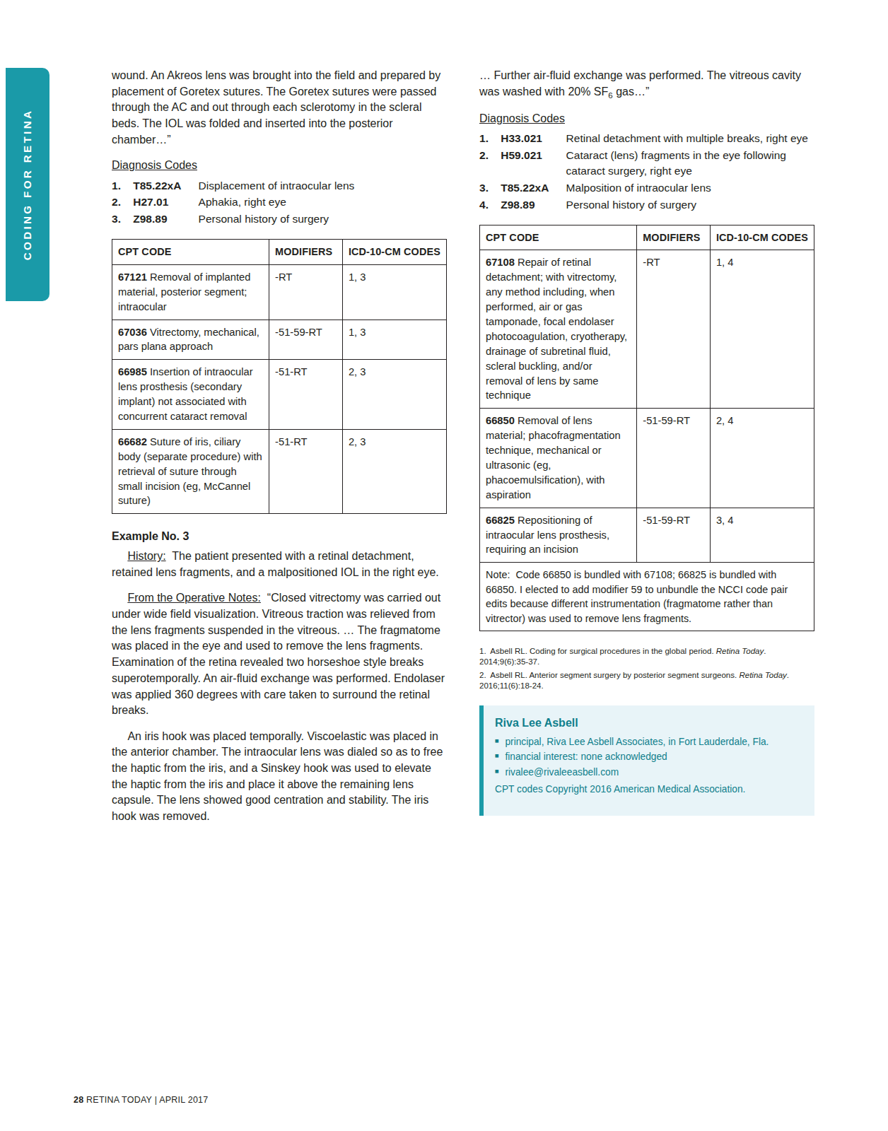Coding for Retina
wound. An Akreos lens was brought into the field and prepared by placement of Goretex sutures. The Goretex sutures were passed through the AC and out through each sclerotomy in the scleral beds. The IOL was folded and inserted into the posterior chamber…”
Diagnosis Codes
1. T85.22xA Displacement of intraocular lens
2. H27.01 Aphakia, right eye
3. Z98.89 Personal history of surgery
| CPT CODE | MODIFIERS | ICD-10-CM CODES |
| --- | --- | --- |
| 67121 Removal of implanted material, posterior segment; intraocular | -RT | 1, 3 |
| 67036 Vitrectomy, mechanical, pars plana approach | -51-59-RT | 1, 3 |
| 66985 Insertion of intraocular lens prosthesis (secondary implant) not associated with concurrent cataract removal | -51-RT | 2, 3 |
| 66682 Suture of iris, ciliary body (separate procedure) with retrieval of suture through small incision (eg, McCannel suture) | -51-RT | 2, 3 |
Example No. 3
History: The patient presented with a retinal detachment, retained lens fragments, and a malpositioned IOL in the right eye.
From the Operative Notes: “Closed vitrectomy was carried out under wide field visualization. Vitreous traction was relieved from the lens fragments suspended in the vitreous. … The fragmatome was placed in the eye and used to remove the lens fragments. Examination of the retina revealed two horseshoe style breaks superotemporally. An air-fluid exchange was performed. Endolaser was applied 360 degrees with care taken to surround the retinal breaks.
An iris hook was placed temporally. Viscoelastic was placed in the anterior chamber. The intraocular lens was dialed so as to free the haptic from the iris, and a Sinskey hook was used to elevate the haptic from the iris and place it above the remaining lens capsule. The lens showed good centration and stability. The iris hook was removed.
… Further air-fluid exchange was performed. The vitreous cavity was washed with 20% SF6 gas…”
Diagnosis Codes
1. H33.021 Retinal detachment with multiple breaks, right eye
2. H59.021 Cataract (lens) fragments in the eye following cataract surgery, right eye
3. T85.22xA Malposition of intraocular lens
4. Z98.89 Personal history of surgery
| CPT CODE | MODIFIERS | ICD-10-CM CODES |
| --- | --- | --- |
| 67108 Repair of retinal detachment; with vitrectomy, any method including, when performed, air or gas tamponade, focal endolaser photocoagulation, cryotherapy, drainage of subretinal fluid, scleral buckling, and/or removal of lens by same technique | -RT | 1, 4 |
| 66850 Removal of lens material; phacofragmentation technique, mechanical or ultrasonic (eg, phacoemulsification), with aspiration | -51-59-RT | 2, 4 |
| 66825 Repositioning of intraocular lens prosthesis, requiring an incision | -51-59-RT | 3, 4 |
| Note: Code 66850 is bundled with 67108; 66825 is bundled with 66850. I elected to add modifier 59 to unbundle the NCCI code pair edits because different instrumentation (fragmatome rather than vitrector) was used to remove lens fragments. |
1. Asbell RL. Coding for surgical procedures in the global period. Retina Today. 2014;9(6):35-37.
2. Asbell RL. Anterior segment surgery by posterior segment surgeons. Retina Today. 2016;11(6):18-24.
Riva Lee Asbell
principal, Riva Lee Asbell Associates, in Fort Lauderdale, Fla.
financial interest: none acknowledged
rivalee@rivaleeasbell.com
CPT codes Copyright 2016 American Medical Association.
28 Retina Today | April 2017